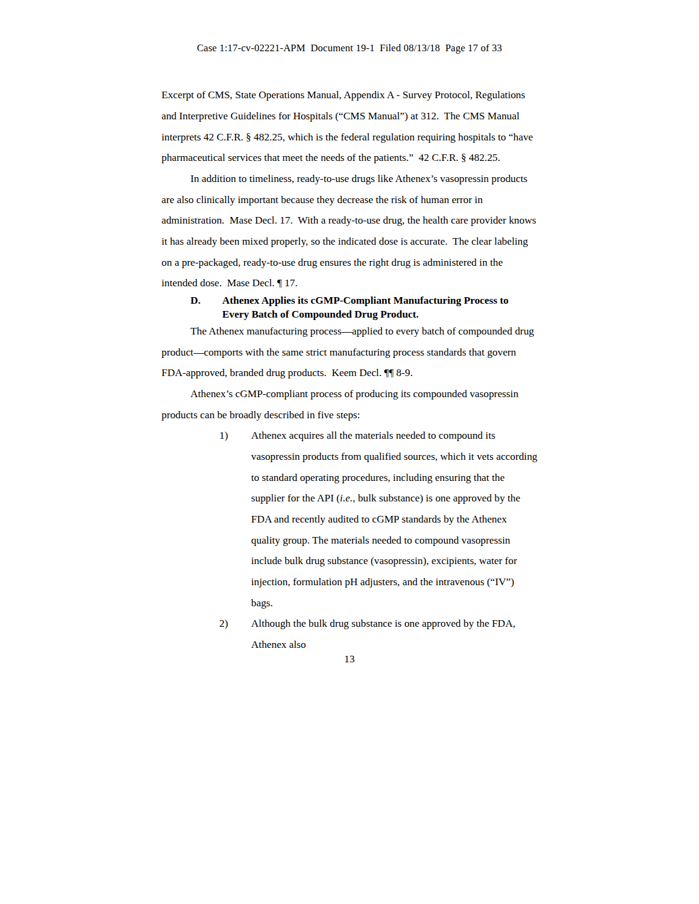Case 1:17-cv-02221-APM Document 19-1 Filed 08/13/18 Page 17 of 33
Excerpt of CMS, State Operations Manual, Appendix A - Survey Protocol, Regulations and Interpretive Guidelines for Hospitals (“CMS Manual”) at 312. The CMS Manual interprets 42 C.F.R. § 482.25, which is the federal regulation requiring hospitals to “have pharmaceutical services that meet the needs of the patients.” 42 C.F.R. § 482.25.
In addition to timeliness, ready-to-use drugs like Athenex’s vasopressin products are also clinically important because they decrease the risk of human error in administration. Mase Decl. 17. With a ready-to-use drug, the health care provider knows it has already been mixed properly, so the indicated dose is accurate. The clear labeling on a pre-packaged, ready-to-use drug ensures the right drug is administered in the intended dose. Mase Decl. ¶ 17.
D. Athenex Applies its cGMP-Compliant Manufacturing Process to Every Batch of Compounded Drug Product.
The Athenex manufacturing process—applied to every batch of compounded drug product—comports with the same strict manufacturing process standards that govern FDA-approved, branded drug products. Keem Decl. ¶¶ 8-9.
Athenex’s cGMP-compliant process of producing its compounded vasopressin products can be broadly described in five steps:
1) Athenex acquires all the materials needed to compound its vasopressin products from qualified sources, which it vets according to standard operating procedures, including ensuring that the supplier for the API (i.e., bulk substance) is one approved by the FDA and recently audited to cGMP standards by the Athenex quality group. The materials needed to compound vasopressin include bulk drug substance (vasopressin), excipients, water for injection, formulation pH adjusters, and the intravenous (“IV”) bags.
2) Although the bulk drug substance is one approved by the FDA, Athenex also
13